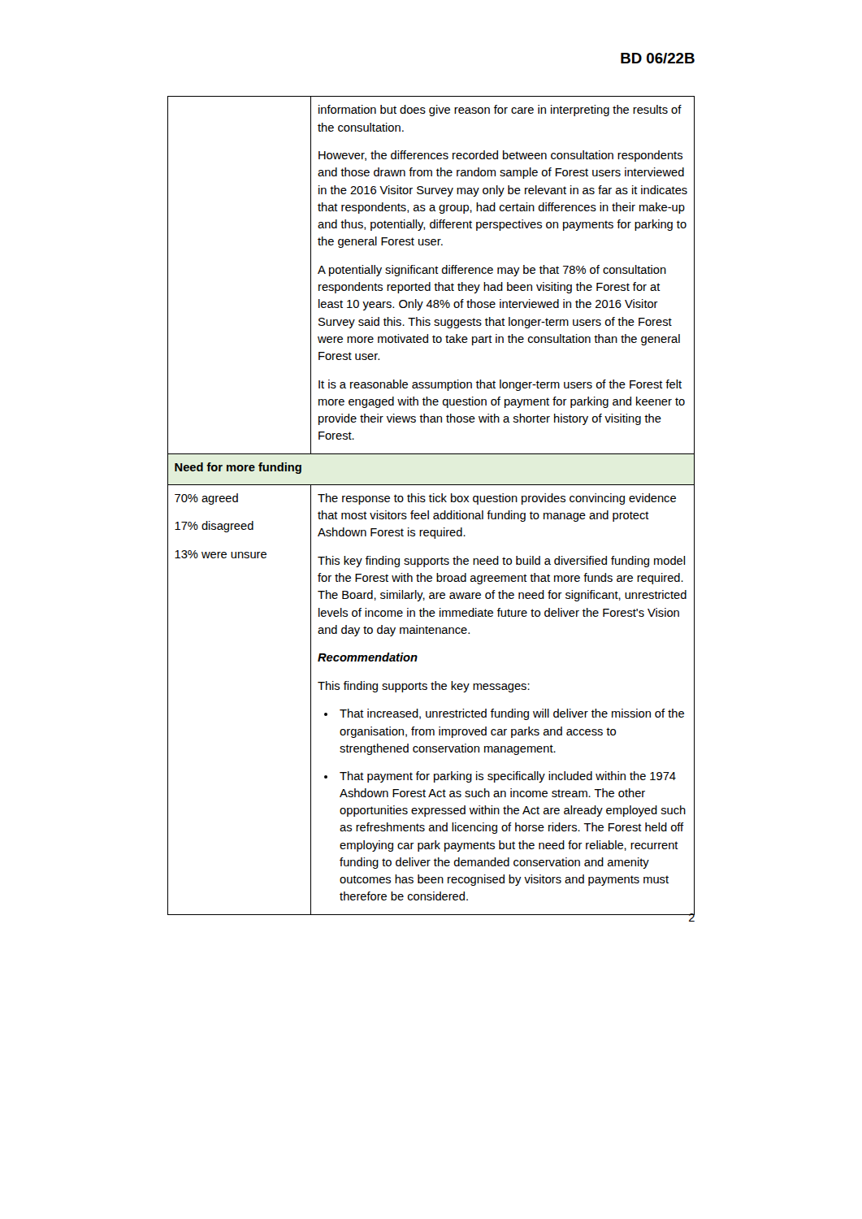BD 06/22B
| | information but does give reason for care in interpreting the results of the consultation. However, the differences recorded between consultation respondents and those drawn from the random sample of Forest users interviewed in the 2016 Visitor Survey may only be relevant in as far as it indicates that respondents, as a group, had certain differences in their make-up and thus, potentially, different perspectives on payments for parking to the general Forest user. A potentially significant difference may be that 78% of consultation respondents reported that they had been visiting the Forest for at least 10 years. Only 48% of those interviewed in the 2016 Visitor Survey said this. This suggests that longer-term users of the Forest were more motivated to take part in the consultation than the general Forest user. It is a reasonable assumption that longer-term users of the Forest felt more engaged with the question of payment for parking and keener to provide their views than those with a shorter history of visiting the Forest. |
| Need for more funding |
| 70% agreed 17% disagreed 13% were unsure | The response to this tick box question provides convincing evidence that most visitors feel additional funding to manage and protect Ashdown Forest is required. This key finding supports the need to build a diversified funding model for the Forest with the broad agreement that more funds are required. The Board, similarly, are aware of the need for significant, unrestricted levels of income in the immediate future to deliver the Forest's Vision and day to day maintenance. Recommendation This finding supports the key messages: That increased, unrestricted funding will deliver the mission of the organisation, from improved car parks and access to strengthened conservation management. That payment for parking is specifically included within the 1974 Ashdown Forest Act as such an income stream. The other opportunities expressed within the Act are already employed such as refreshments and licencing of horse riders. The Forest held off employing car park payments but the need for reliable, recurrent funding to deliver the demanded conservation and amenity outcomes has been recognised by visitors and payments must therefore be considered. |
2